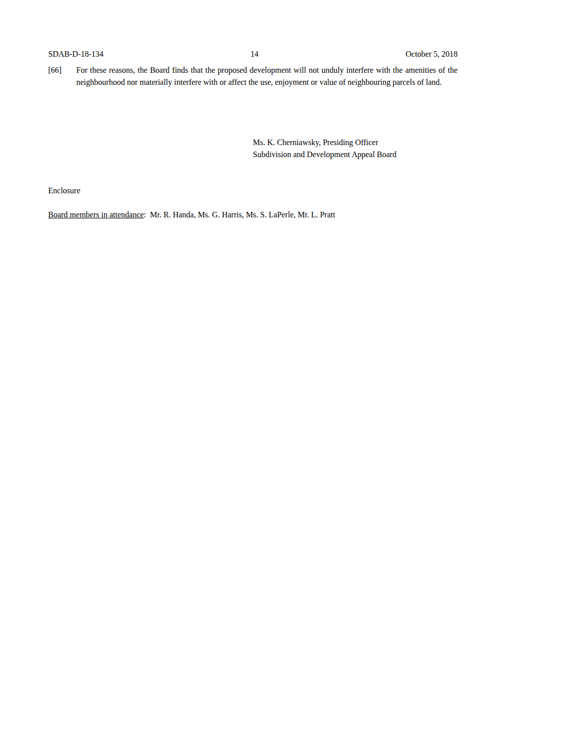SDAB-D-18-134 14 October 5, 2018
[66] For these reasons, the Board finds that the proposed development will not unduly interfere with the amenities of the neighbourhood nor materially interfere with or affect the use, enjoyment or value of neighbouring parcels of land.
Ms. K. Cherniawsky, Presiding Officer
Subdivision and Development Appeal Board
Enclosure
Board members in attendance: Mr. R. Handa, Ms. G. Harris, Ms. S. LaPerle, Mr. L. Pratt